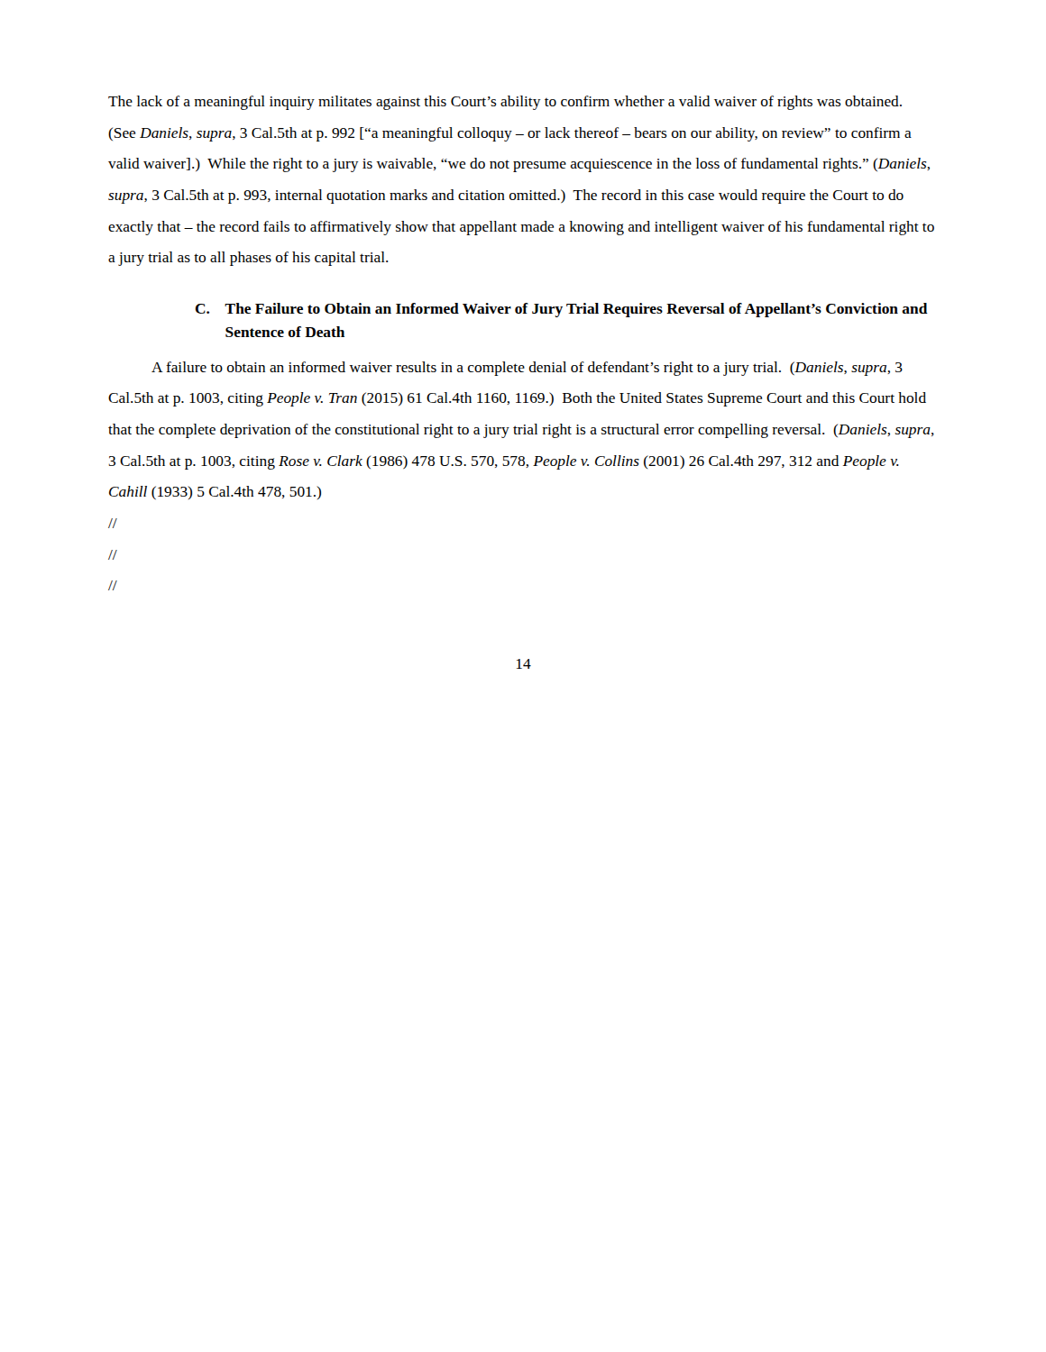The lack of a meaningful inquiry militates against this Court’s ability to confirm whether a valid waiver of rights was obtained. (See Daniels, supra, 3 Cal.5th at p. 992 [“a meaningful colloquy – or lack thereof – bears on our ability, on review” to confirm a valid waiver].) While the right to a jury is waivable, “we do not presume acquiescence in the loss of fundamental rights.” (Daniels, supra, 3 Cal.5th at p. 993, internal quotation marks and citation omitted.) The record in this case would require the Court to do exactly that – the record fails to affirmatively show that appellant made a knowing and intelligent waiver of his fundamental right to a jury trial as to all phases of his capital trial.
C. The Failure to Obtain an Informed Waiver of Jury Trial Requires Reversal of Appellant’s Conviction and Sentence of Death
A failure to obtain an informed waiver results in a complete denial of defendant’s right to a jury trial. (Daniels, supra, 3 Cal.5th at p. 1003, citing People v. Tran (2015) 61 Cal.4th 1160, 1169.) Both the United States Supreme Court and this Court hold that the complete deprivation of the constitutional right to a jury trial right is a structural error compelling reversal. (Daniels, supra, 3 Cal.5th at p. 1003, citing Rose v. Clark (1986) 478 U.S. 570, 578, People v. Collins (2001) 26 Cal.4th 297, 312 and People v. Cahill (1933) 5 Cal.4th 478, 501.)
//
//
//
14